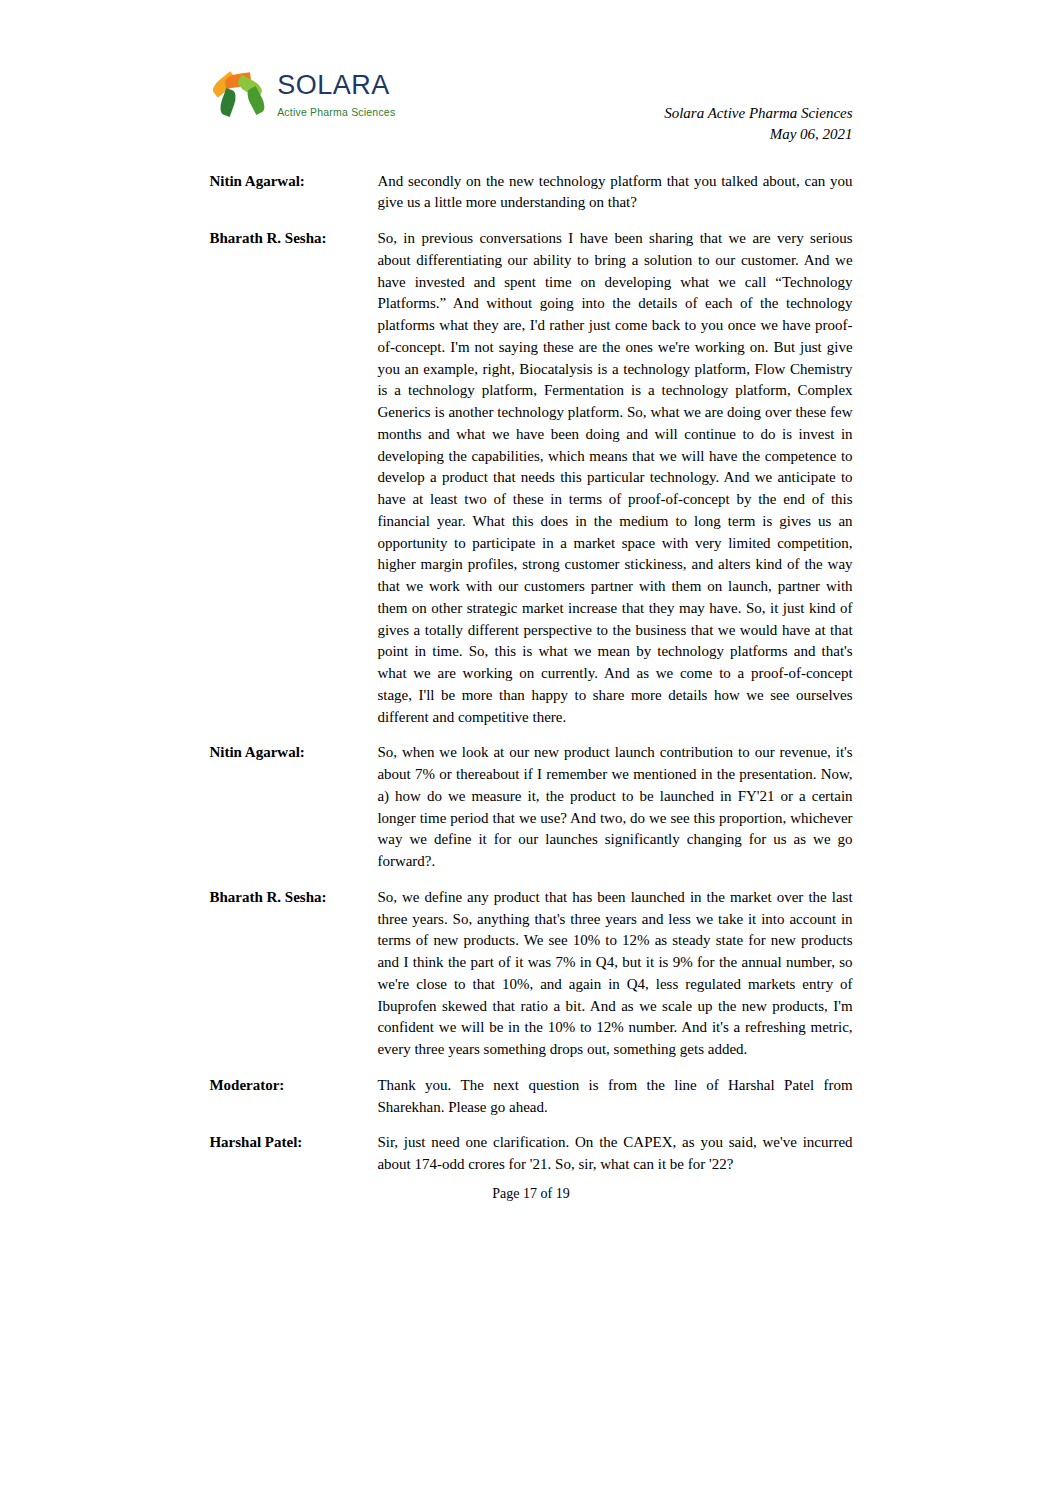SOLARA
Active Pharma Sciences
Solara Active Pharma Sciences
May 06, 2021
| Nitin Agarwal: | And secondly on the new technology platform that you talked about, can you give us a little more understanding on that? |
| Bharath R. Sesha: | So, in previous conversations I have been sharing that we are very serious about differentiating our ability to bring a solution to our customer. And we have invested and spent time on developing what we call “Technology Platforms.” And without going into the details of each of the technology platforms what they are, I'd rather just come back to you once we have proof-of-concept. I'm not saying these are the ones we're working on. But just give you an example, right, Biocatalysis is a technology platform, Flow Chemistry is a technology platform, Fermentation is a technology platform, Complex Generics is another technology platform. So, what we are doing over these few months and what we have been doing and will continue to do is invest in developing the capabilities, which means that we will have the competence to develop a product that needs this particular technology. And we anticipate to have at least two of these in terms of proof-of-concept by the end of this financial year. What this does in the medium to long term is gives us an opportunity to participate in a market space with very limited competition, higher margin profiles, strong customer stickiness, and alters kind of the way that we work with our customers partner with them on launch, partner with them on other strategic market increase that they may have. So, it just kind of gives a totally different perspective to the business that we would have at that point in time. So, this is what we mean by technology platforms and that's what we are working on currently. And as we come to a proof-of-concept stage, I'll be more than happy to share more details how we see ourselves different and competitive there. |
| Nitin Agarwal: | So, when we look at our new product launch contribution to our revenue, it's about 7% or thereabout if I remember we mentioned in the presentation. Now, a) how do we measure it, the product to be launched in FY'21 or a certain longer time period that we use? And two, do we see this proportion, whichever way we define it for our launches significantly changing for us as we go forward?. |
| Bharath R. Sesha: | So, we define any product that has been launched in the market over the last three years. So, anything that's three years and less we take it into account in terms of new products. We see 10% to 12% as steady state for new products and I think the part of it was 7% in Q4, but it is 9% for the annual number, so we're close to that 10%, and again in Q4, less regulated markets entry of Ibuprofen skewed that ratio a bit. And as we scale up the new products, I'm confident we will be in the 10% to 12% number. And it's a refreshing metric, every three years something drops out, something gets added. |
| Moderator: | Thank you. The next question is from the line of Harshal Patel from Sharekhan. Please go ahead. |
| Harshal Patel: | Sir, just need one clarification. On the CAPEX, as you said, we've incurred about 174-odd crores for '21. So, sir, what can it be for '22? |
Page 17 of 19